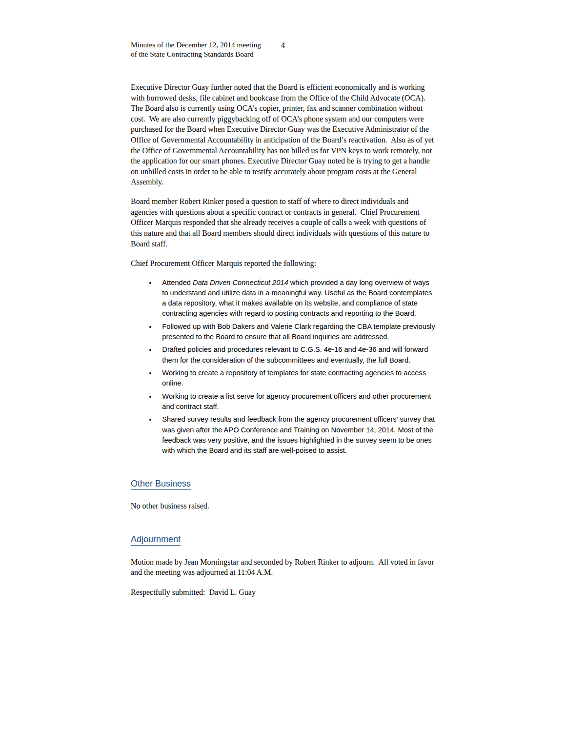Minutes of the December 12, 2014 meeting
of the State Contracting Standards Board
4
Executive Director Guay further noted that the Board is efficient economically and is working with borrowed desks, file cabinet and bookcase from the Office of the Child Advocate (OCA). The Board also is currently using OCA’s copier, printer, fax and scanner combination without cost. We are also currently piggybacking off of OCA’s phone system and our computers were purchased for the Board when Executive Director Guay was the Executive Administrator of the Office of Governmental Accountability in anticipation of the Board’s reactivation. Also as of yet the Office of Governmental Accountability has not billed us for VPN keys to work remotely, nor the application for our smart phones. Executive Director Guay noted he is trying to get a handle on unbilled costs in order to be able to testify accurately about program costs at the General Assembly.
Board member Robert Rinker posed a question to staff of where to direct individuals and agencies with questions about a specific contract or contracts in general. Chief Procurement Officer Marquis responded that she already receives a couple of calls a week with questions of this nature and that all Board members should direct individuals with questions of this nature to Board staff.
Chief Procurement Officer Marquis reported the following:
Attended Data Driven Connecticut 2014 which provided a day long overview of ways to understand and utilize data in a meaningful way. Useful as the Board contemplates a data repository, what it makes available on its website, and compliance of state contracting agencies with regard to posting contracts and reporting to the Board.
Followed up with Bob Dakers and Valerie Clark regarding the CBA template previously presented to the Board to ensure that all Board inquiries are addressed.
Drafted policies and procedures relevant to C.G.S. 4e-16 and 4e-36 and will forward them for the consideration of the subcommittees and eventually, the full Board.
Working to create a repository of templates for state contracting agencies to access online.
Working to create a list serve for agency procurement officers and other procurement and contract staff.
Shared survey results and feedback from the agency procurement officers’ survey that was given after the APO Conference and Training on November 14, 2014. Most of the feedback was very positive, and the issues highlighted in the survey seem to be ones with which the Board and its staff are well-poised to assist.
Other Business
No other business raised.
Adjournment
Motion made by Jean Morningstar and seconded by Robert Rinker to adjourn. All voted in favor and the meeting was adjourned at 11:04 A.M.
Respectfully submitted: David L. Guay